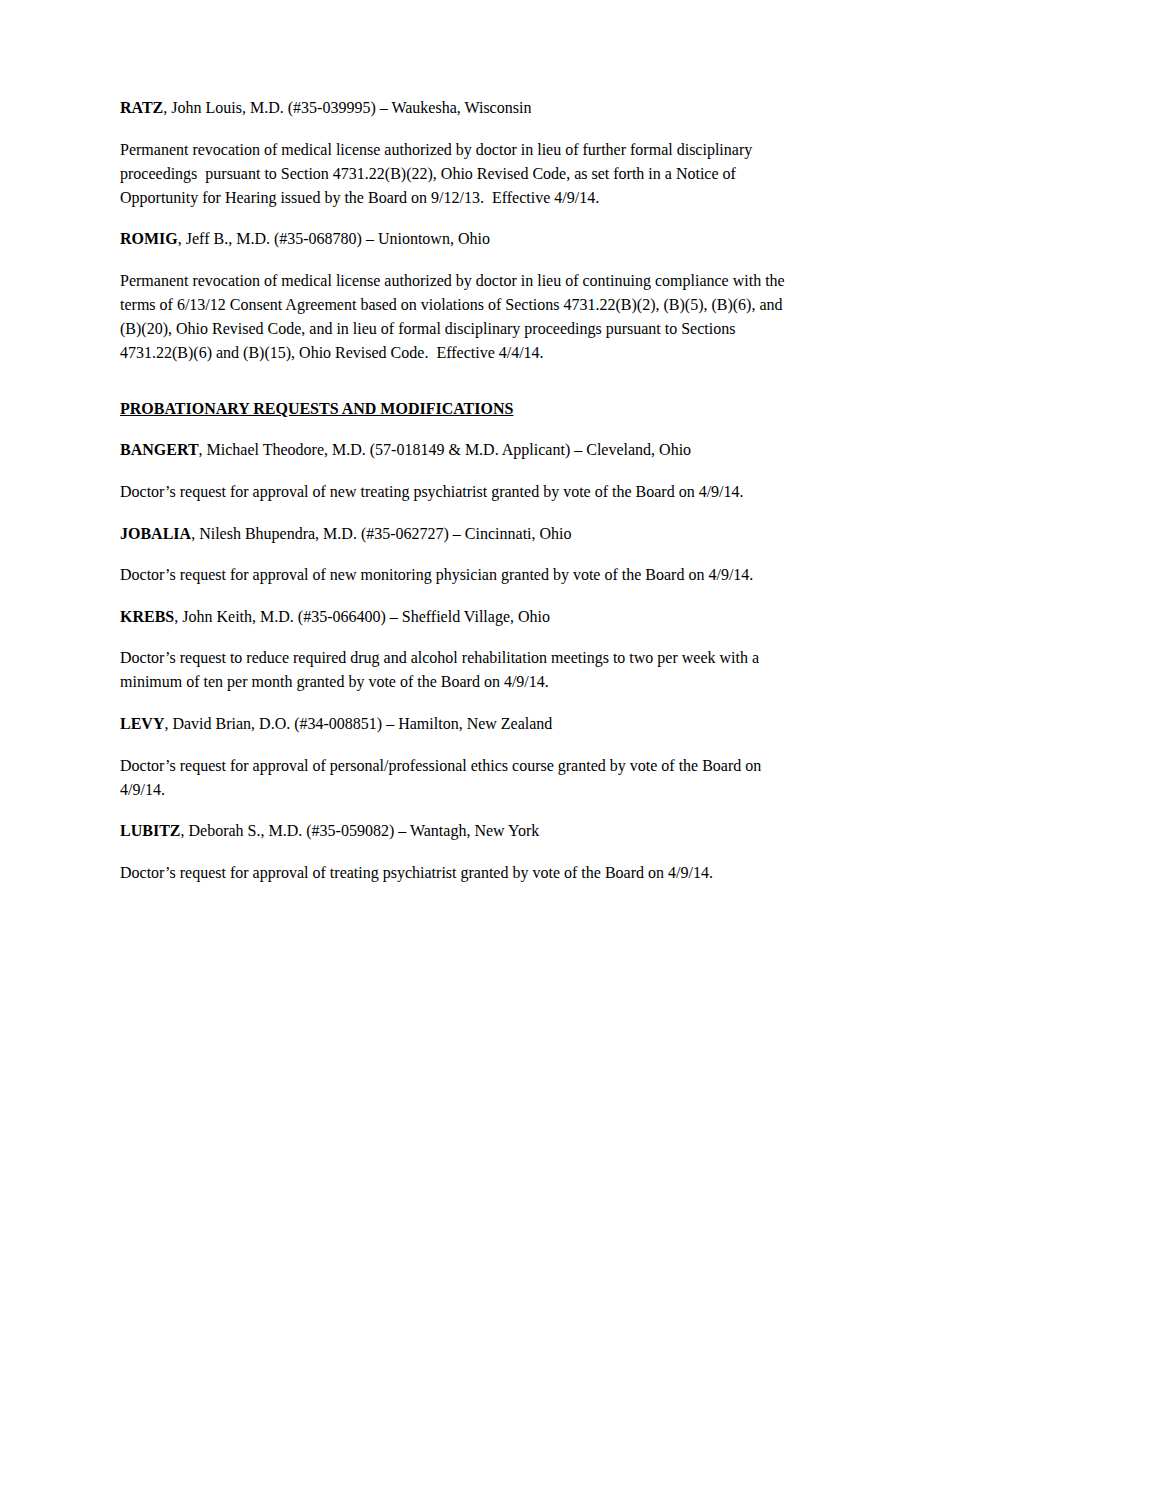RATZ, John Louis, M.D. (#35-039995) – Waukesha, Wisconsin
Permanent revocation of medical license authorized by doctor in lieu of further formal disciplinary proceedings pursuant to Section 4731.22(B)(22), Ohio Revised Code, as set forth in a Notice of Opportunity for Hearing issued by the Board on 9/12/13. Effective 4/9/14.
ROMIG, Jeff B., M.D. (#35-068780) – Uniontown, Ohio
Permanent revocation of medical license authorized by doctor in lieu of continuing compliance with the terms of 6/13/12 Consent Agreement based on violations of Sections 4731.22(B)(2), (B)(5), (B)(6), and (B)(20), Ohio Revised Code, and in lieu of formal disciplinary proceedings pursuant to Sections 4731.22(B)(6) and (B)(15), Ohio Revised Code. Effective 4/4/14.
PROBATIONARY REQUESTS AND MODIFICATIONS
BANGERT, Michael Theodore, M.D. (57-018149 & M.D. Applicant) – Cleveland, Ohio
Doctor’s request for approval of new treating psychiatrist granted by vote of the Board on 4/9/14.
JOBALIA, Nilesh Bhupendra, M.D. (#35-062727) – Cincinnati, Ohio
Doctor’s request for approval of new monitoring physician granted by vote of the Board on 4/9/14.
KREBS, John Keith, M.D. (#35-066400) – Sheffield Village, Ohio
Doctor’s request to reduce required drug and alcohol rehabilitation meetings to two per week with a minimum of ten per month granted by vote of the Board on 4/9/14.
LEVY, David Brian, D.O. (#34-008851) – Hamilton, New Zealand
Doctor’s request for approval of personal/professional ethics course granted by vote of the Board on 4/9/14.
LUBITZ, Deborah S., M.D. (#35-059082) – Wantagh, New York
Doctor’s request for approval of treating psychiatrist granted by vote of the Board on 4/9/14.